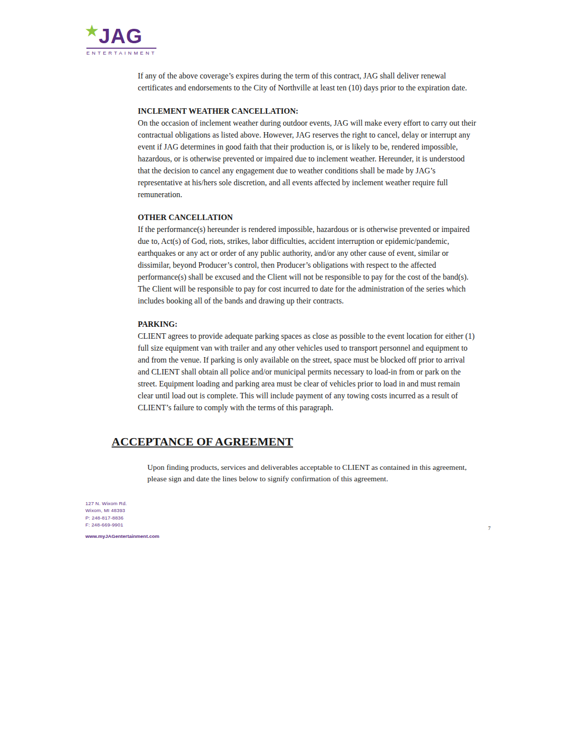★JAG
ENTERTAINMENT
If any of the above coverage’s expires during the term of this contract, JAG shall deliver renewal certificates and endorsements to the City of Northville at least ten (10) days prior to the expiration date.
Inclement Weather Cancellation:
On the occasion of inclement weather during outdoor events, JAG will make every effort to carry out their contractual obligations as listed above. However, JAG reserves the right to cancel, delay or interrupt any event if JAG determines in good faith that their production is, or is likely to be, rendered impossible, hazardous, or is otherwise prevented or impaired due to inclement weather. Hereunder, it is understood that the decision to cancel any engagement due to weather conditions shall be made by JAG’s representative at his/hers sole discretion, and all events affected by inclement weather require full remuneration.
Other Cancellation
If the performance(s) hereunder is rendered impossible, hazardous or is otherwise prevented or impaired due to, Act(s) of God, riots, strikes, labor difficulties, accident interruption or epidemic/pandemic, earthquakes or any act or order of any public authority, and/or any other cause of event, similar or dissimilar, beyond Producer’s control, then Producer’s obligations with respect to the affected performance(s) shall be excused and the Client will not be responsible to pay for the cost of the band(s). The Client will be responsible to pay for cost incurred to date for the administration of the series which includes booking all of the bands and drawing up their contracts.
Parking:
CLIENT agrees to provide adequate parking spaces as close as possible to the event location for either (1) full size equipment van with trailer and any other vehicles used to transport personnel and equipment to and from the venue. If parking is only available on the street, space must be blocked off prior to arrival and CLIENT shall obtain all police and/or municipal permits necessary to load-in from or park on the street. Equipment loading and parking area must be clear of vehicles prior to load in and must remain clear until load out is complete. This will include payment of any towing costs incurred as a result of CLIENT’s failure to comply with the terms of this paragraph.
ACCEPTANCE OF AGREEMENT
Upon finding products, services and deliverables acceptable to CLIENT as contained in this agreement, please sign and date the lines below to signify confirmation of this agreement.
127 N. Wixom Rd.
Wixom, MI 48393
P: 248-817-8836
F: 248-669-9901
www.myJAGentertainment.com
7